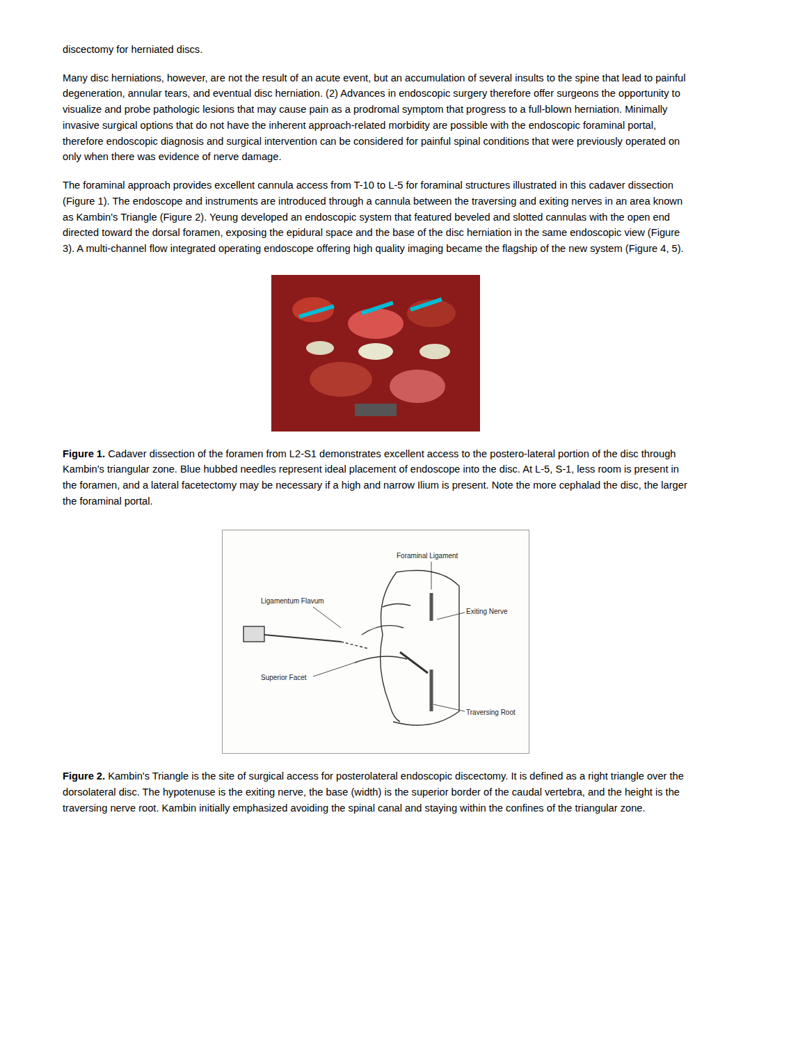discectomy for herniated discs.
Many disc herniations, however, are not the result of an acute event, but an accumulation of several insults to the spine that lead to painful degeneration, annular tears, and eventual disc herniation. (2) Advances in endoscopic surgery therefore offer surgeons the opportunity to visualize and probe pathologic lesions that may cause pain as a prodromal symptom that progress to a full-blown herniation. Minimally invasive surgical options that do not have the inherent approach-related morbidity are possible with the endoscopic foraminal portal, therefore endoscopic diagnosis and surgical intervention can be considered for painful spinal conditions that were previously operated on only when there was evidence of nerve damage.
The foraminal approach provides excellent cannula access from T-10 to L-5 for foraminal structures illustrated in this cadaver dissection (Figure 1). The endoscope and instruments are introduced through a cannula between the traversing and exiting nerves in an area known as Kambin's Triangle (Figure 2). Yeung developed an endoscopic system that featured beveled and slotted cannulas with the open end directed toward the dorsal foramen, exposing the epidural space and the base of the disc herniation in the same endoscopic view (Figure 3). A multi-channel flow integrated operating endoscope offering high quality imaging became the flagship of the new system (Figure 4, 5).
Figure 1. Cadaver dissection of the foramen from L2-S1 demonstrates excellent access to the postero-lateral portion of the disc through Kambin's triangular zone. Blue hubbed needles represent ideal placement of endoscope into the disc. At L-5, S-1, less room is present in the foramen, and a lateral facetectomy may be necessary if a high and narrow Ilium is present. Note the more cephalad the disc, the larger the foraminal portal.
Figure 2. Kambin's Triangle is the site of surgical access for posterolateral endoscopic discectomy. It is defined as a right triangle over the dorsolateral disc. The hypotenuse is the exiting nerve, the base (width) is the superior border of the caudal vertebra, and the height is the traversing nerve root. Kambin initially emphasized avoiding the spinal canal and staying within the confines of the triangular zone.